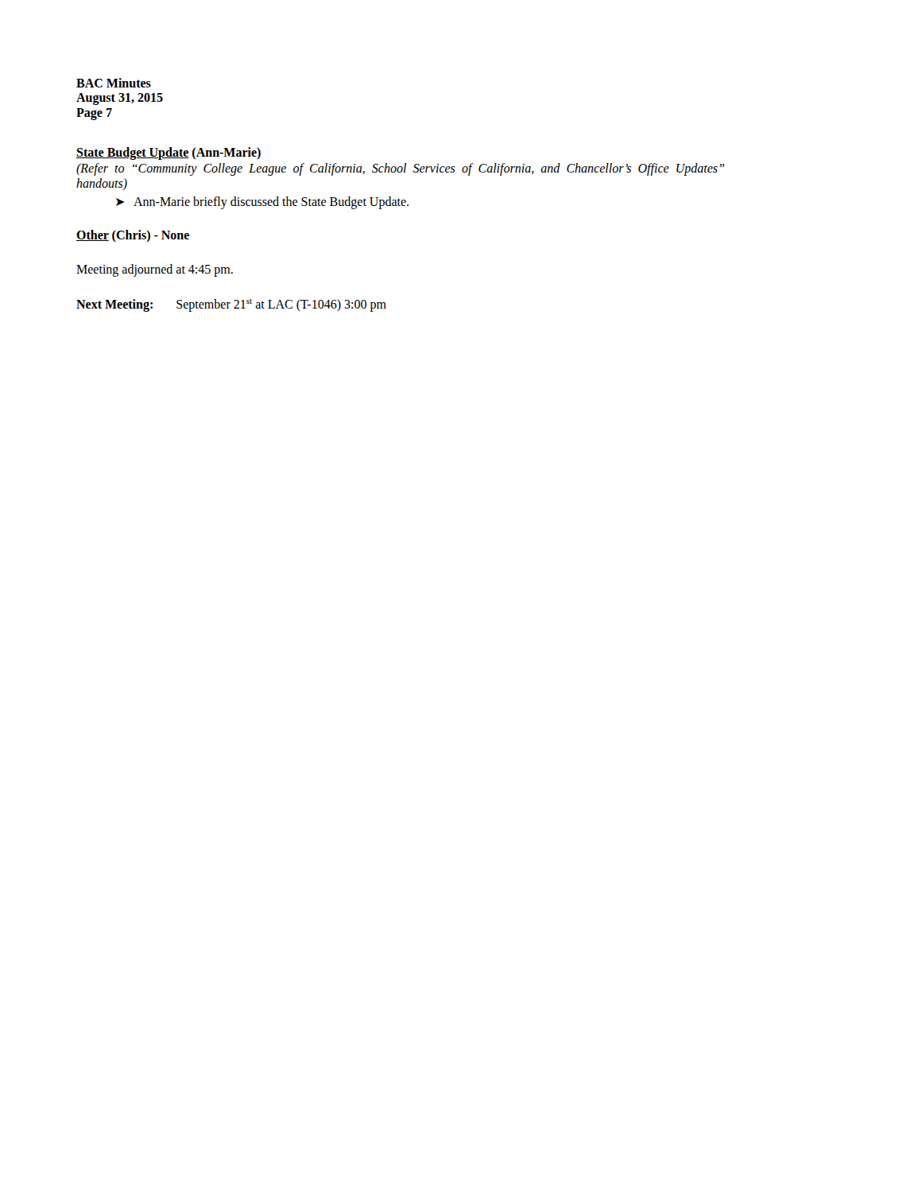BAC Minutes
August 31, 2015
Page 7
State Budget Update (Ann-Marie)
(Refer to “Community College League of California, School Services of California, and Chancellor’s Office Updates” handouts)
Ann-Marie briefly discussed the State Budget Update.
Other (Chris) - None
Meeting adjourned at 4:45 pm.
Next Meeting: September 21st at LAC (T-1046) 3:00 pm